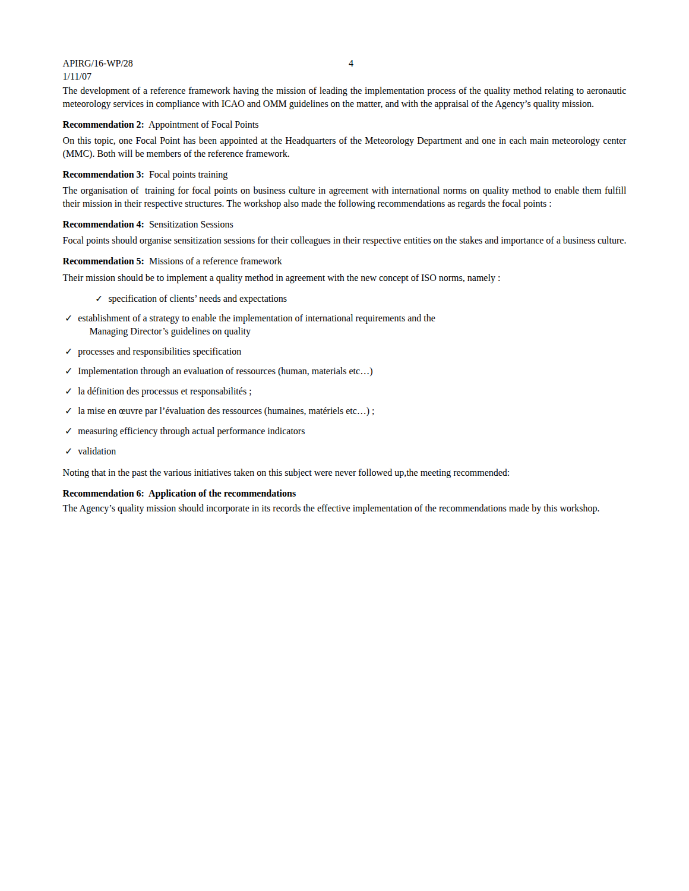APIRG/16-WP/28 4
1/11/07
The development of a reference framework having the mission of leading the implementation process of the quality method relating to aeronautic meteorology services in compliance with ICAO and OMM guidelines on the matter, and with the appraisal of the Agency’s quality mission.
Recommendation 2: Appointment of Focal Points
On this topic, one Focal Point has been appointed at the Headquarters of the Meteorology Department and one in each main meteorology center (MMC). Both will be members of the reference framework.
Recommendation 3: Focal points training
The organisation of training for focal points on business culture in agreement with international norms on quality method to enable them fulfill their mission in their respective structures. The workshop also made the following recommendations as regards the focal points :
Recommendation 4: Sensitization Sessions
Focal points should organise sensitization sessions for their colleagues in their respective entities on the stakes and importance of a business culture.
Recommendation 5: Missions of a reference framework
Their mission should be to implement a quality method in agreement with the new concept of ISO norms, namely :
specification of clients’ needs and expectations
establishment of a strategy to enable the implementation of international requirements and the Managing Director’s guidelines on quality
processes and responsibilities specification
Implementation through an evaluation of ressources (human, materials etc…)
la définition des processus et responsabilités ;
la mise en œuvre par l’évaluation des ressources (humaines, matériels etc…) ;
measuring efficiency through actual performance indicators
validation
Noting that in the past the various initiatives taken on this subject were never followed up,the meeting recommended:
Recommendation 6: Application of the recommendations
The Agency’s quality mission should incorporate in its records the effective implementation of the recommendations made by this workshop.